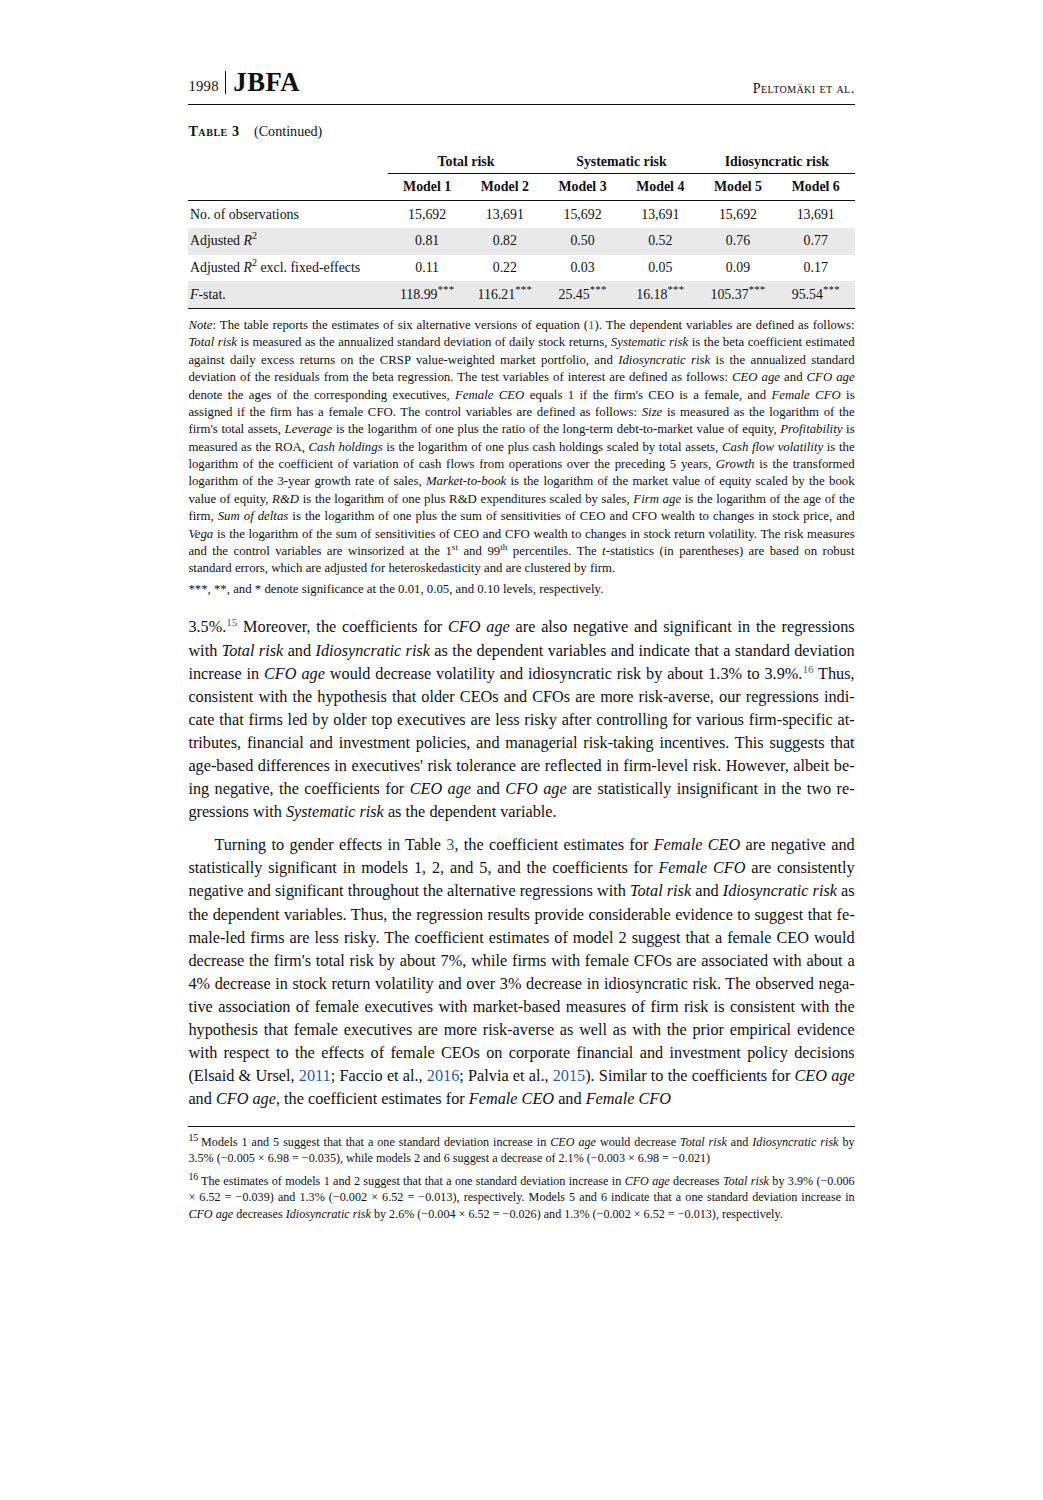1998 JBFA
Peltomäki et al.
Table 3(Continued)
| | Total risk | Systematic risk | Idiosyncratic risk |
| --- | --- | --- | --- |
| | Model 1 | Model 2 | Model 3 | Model 4 | Model 5 | Model 6 |
| No. of observations | 15,692 | 13,691 | 15,692 | 13,691 | 15,692 | 13,691 |
| Adjusted R 2 | 0.81 | 0.82 | 0.50 | 0.52 | 0.76 | 0.77 |
| Adjusted R 2 excl. fixed-effects | 0.11 | 0.22 | 0.03 | 0.05 | 0.09 | 0.17 |
| F -stat. | 118.99 *** | 116.21 *** | 25.45 *** | 16.18 *** | 105.37 *** | 95.54 *** |
Note: The table reports the estimates of six alternative versions of equation (1). The dependent variables are defined as follows: Total risk is measured as the annualized standard deviation of daily stock returns, Systematic risk is the beta coefficient estimated against daily excess returns on the CRSP value-weighted market portfolio, and Idiosyncratic risk is the annualized standard deviation of the residuals from the beta regression. The test variables of interest are defined as follows: CEO age and CFO age denote the ages of the corresponding executives, Female CEO equals 1 if the firm's CEO is a female, and Female CFO is assigned if the firm has a female CFO. The control variables are defined as follows: Size is measured as the logarithm of the firm's total assets, Leverage is the logarithm of one plus the ratio of the long-term debt-to-market value of equity, Profitability is measured as the ROA, Cash holdings is the logarithm of one plus cash holdings scaled by total assets, Cash flow volatility is the logarithm of the coefficient of variation of cash flows from operations over the preceding 5 years, Growth is the transformed logarithm of the 3-year growth rate of sales, Market-to-book is the logarithm of the market value of equity scaled by the book value of equity, R&D is the logarithm of one plus R&D expenditures scaled by sales, Firm age is the logarithm of the age of the firm, Sum of deltas is the logarithm of one plus the sum of sensitivities of CEO and CFO wealth to changes in stock price, and Vega is the logarithm of the sum of sensitivities of CEO and CFO wealth to changes in stock return volatility. The risk measures and the control variables are winsorized at the 1st and 99th percentiles. The t-statistics (in parentheses) are based on robust standard errors, which are adjusted for heteroskedasticity and are clustered by firm. ***, **, and * denote significance at the 0.01, 0.05, and 0.10 levels, respectively.
3.5%.15 Moreover, the coefficients for CFO age are also negative and significant in the regressions with Total risk and Idiosyncratic risk as the dependent variables and indicate that a standard deviation increase in CFO age would decrease volatility and idiosyncratic risk by about 1.3% to 3.9%.16 Thus, consistent with the hypothesis that older CEOs and CFOs are more risk-averse, our regressions indicate that firms led by older top executives are less risky after controlling for various firm-specific attributes, financial and investment policies, and managerial risk-taking incentives. This suggests that age-based differences in executives' risk tolerance are reflected in firm-level risk. However, albeit being negative, the coefficients for CEO age and CFO age are statistically insignificant in the two regressions with Systematic risk as the dependent variable.
Turning to gender effects in Table 3, the coefficient estimates for Female CEO are negative and statistically significant in models 1, 2, and 5, and the coefficients for Female CFO are consistently negative and significant throughout the alternative regressions with Total risk and Idiosyncratic risk as the dependent variables. Thus, the regression results provide considerable evidence to suggest that female-led firms are less risky. The coefficient estimates of model 2 suggest that a female CEO would decrease the firm's total risk by about 7%, while firms with female CFOs are associated with about a 4% decrease in stock return volatility and over 3% decrease in idiosyncratic risk. The observed negative association of female executives with market-based measures of firm risk is consistent with the hypothesis that female executives are more risk-averse as well as with the prior empirical evidence with respect to the effects of female CEOs on corporate financial and investment policy decisions (Elsaid & Ursel, 2011; Faccio et al., 2016; Palvia et al., 2015). Similar to the coefficients for CEO age and CFO age, the coefficient estimates for Female CEO and Female CFO
15 Models 1 and 5 suggest that that a one standard deviation increase in CEO age would decrease Total risk and Idiosyncratic risk by 3.5% (−0.005 × 6.98 = −0.035), while models 2 and 6 suggest a decrease of 2.1% (−0.003 × 6.98 = −0.021)
16 The estimates of models 1 and 2 suggest that that a one standard deviation increase in CFO age decreases Total risk by 3.9% (−0.006 × 6.52 = −0.039) and 1.3% (−0.002 × 6.52 = −0.013), respectively. Models 5 and 6 indicate that a one standard deviation increase in CFO age decreases Idiosyncratic risk by 2.6% (−0.004 × 6.52 = −0.026) and 1.3% (−0.002 × 6.52 = −0.013), respectively.